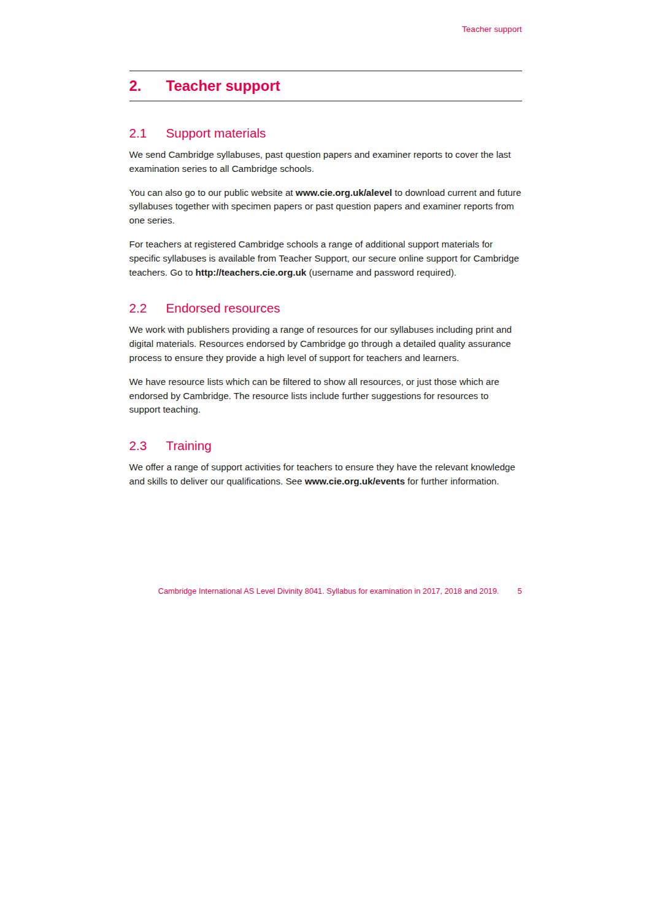Teacher support
2. Teacher support
2.1 Support materials
We send Cambridge syllabuses, past question papers and examiner reports to cover the last examination series to all Cambridge schools.
You can also go to our public website at www.cie.org.uk/alevel to download current and future syllabuses together with specimen papers or past question papers and examiner reports from one series.
For teachers at registered Cambridge schools a range of additional support materials for specific syllabuses is available from Teacher Support, our secure online support for Cambridge teachers. Go to http://teachers.cie.org.uk (username and password required).
2.2 Endorsed resources
We work with publishers providing a range of resources for our syllabuses including print and digital materials. Resources endorsed by Cambridge go through a detailed quality assurance process to ensure they provide a high level of support for teachers and learners.
We have resource lists which can be filtered to show all resources, or just those which are endorsed by Cambridge. The resource lists include further suggestions for resources to support teaching.
2.3 Training
We offer a range of support activities for teachers to ensure they have the relevant knowledge and skills to deliver our qualifications. See www.cie.org.uk/events for further information.
Cambridge International AS Level Divinity 8041. Syllabus for examination in 2017, 2018 and 2019.5